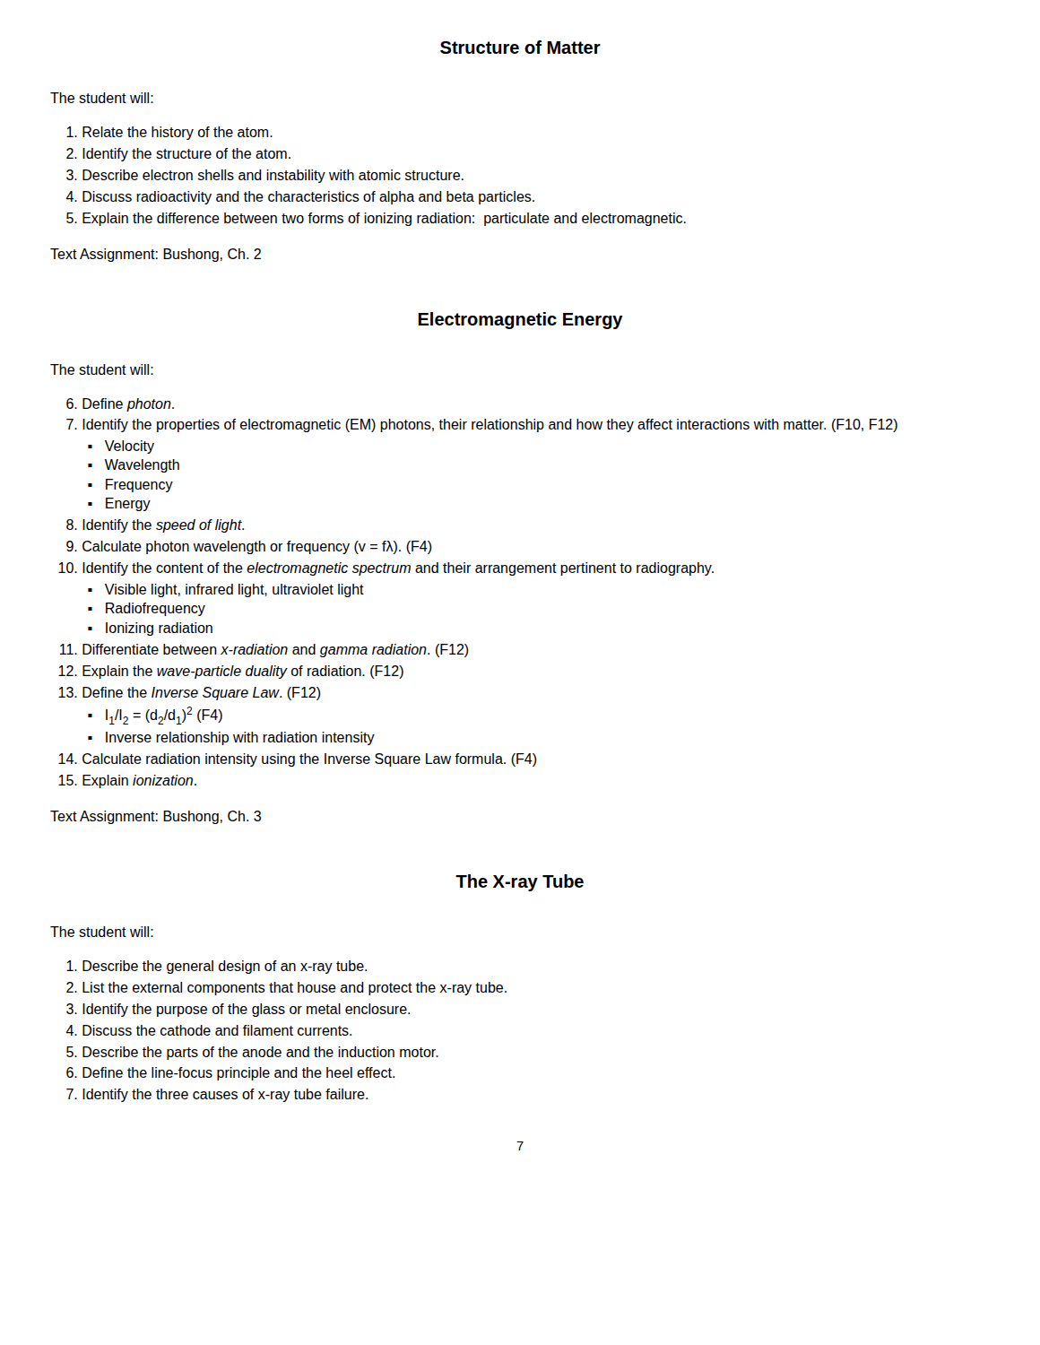Structure of Matter
The student will:
Relate the history of the atom.
Identify the structure of the atom.
Describe electron shells and instability with atomic structure.
Discuss radioactivity and the characteristics of alpha and beta particles.
Explain the difference between two forms of ionizing radiation: particulate and electromagnetic.
Text Assignment: Bushong, Ch. 2
Electromagnetic Energy
The student will:
Define photon.
Identify the properties of electromagnetic (EM) photons, their relationship and how they affect interactions with matter. (F10, F12)
Velocity
Wavelength
Frequency
Energy
Identify the speed of light.
Calculate photon wavelength or frequency (v = fλ). (F4)
Identify the content of the electromagnetic spectrum and their arrangement pertinent to radiography.
Visible light, infrared light, ultraviolet light
Radiofrequency
Ionizing radiation
Differentiate between x-radiation and gamma radiation. (F12)
Explain the wave-particle duality of radiation. (F12)
Define the Inverse Square Law. (F12)
I1/I2 = (d2/d1)2 (F4)
Inverse relationship with radiation intensity
Calculate radiation intensity using the Inverse Square Law formula. (F4)
Explain ionization.
Text Assignment: Bushong, Ch. 3
The X-ray Tube
The student will:
Describe the general design of an x-ray tube.
List the external components that house and protect the x-ray tube.
Identify the purpose of the glass or metal enclosure.
Discuss the cathode and filament currents.
Describe the parts of the anode and the induction motor.
Define the line-focus principle and the heel effect.
Identify the three causes of x-ray tube failure.
7